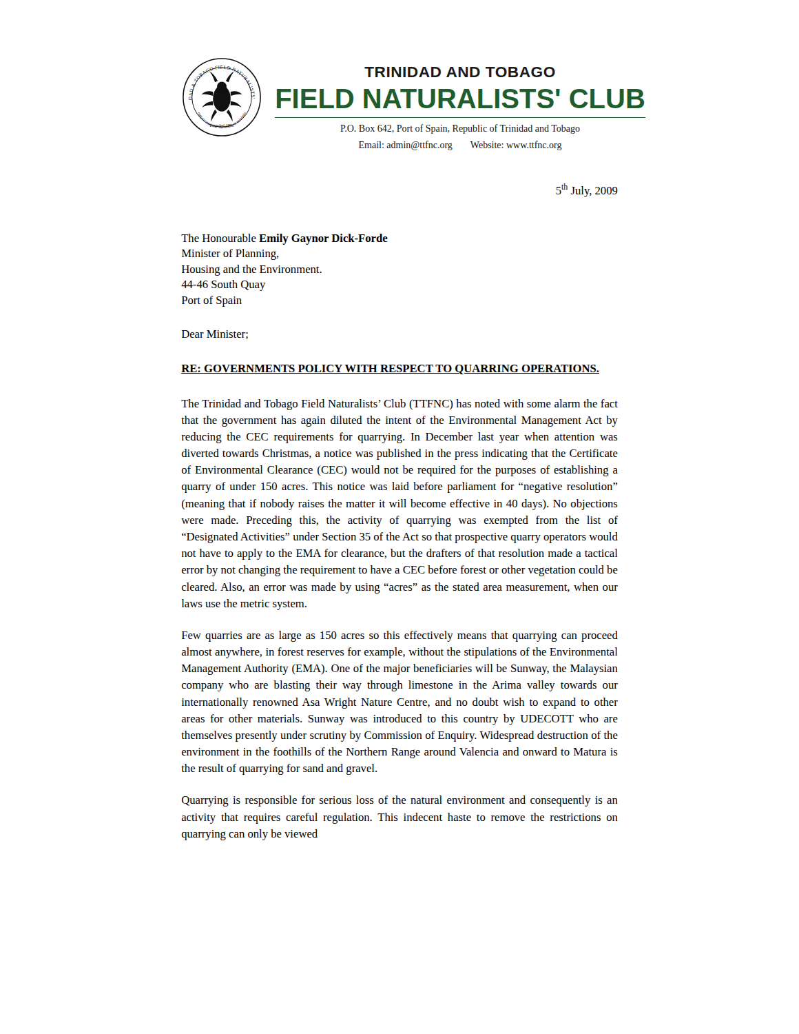TRINIDAD & TOBAGO FIELD NATURALISTS' CLUB natura maxime miranda in minimis Founded 1891
TRINIDAD AND TOBAGO
FIELD NATURALISTS' CLUB
P.O. Box 642, Port of Spain, Republic of Trinidad and Tobago
Email: admin@ttfnc.org Website: www.ttfnc.org
5th July, 2009
The Honourable Emily Gaynor Dick-Forde
Minister of Planning,
Housing and the Environment.
44-46 South Quay
Port of Spain
Dear Minister;
RE: Governments policy with respect to quarring operations.
The Trinidad and Tobago Field Naturalists’ Club (TTFNC) has noted with some alarm the fact that the government has again diluted the intent of the Environmental Management Act by reducing the CEC requirements for quarrying. In December last year when attention was diverted towards Christmas, a notice was published in the press indicating that the Certificate of Environmental Clearance (CEC) would not be required for the purposes of establishing a quarry of under 150 acres. This notice was laid before parliament for “negative resolution” (meaning that if nobody raises the matter it will become effective in 40 days). No objections were made. Preceding this, the activity of quarrying was exempted from the list of “Designated Activities” under Section 35 of the Act so that prospective quarry operators would not have to apply to the EMA for clearance, but the drafters of that resolution made a tactical error by not changing the requirement to have a CEC before forest or other vegetation could be cleared. Also, an error was made by using “acres” as the stated area measurement, when our laws use the metric system.
Few quarries are as large as 150 acres so this effectively means that quarrying can proceed almost anywhere, in forest reserves for example, without the stipulations of the Environmental Management Authority (EMA). One of the major beneficiaries will be Sunway, the Malaysian company who are blasting their way through limestone in the Arima valley towards our internationally renowned Asa Wright Nature Centre, and no doubt wish to expand to other areas for other materials. Sunway was introduced to this country by UDECOTT who are themselves presently under scrutiny by Commission of Enquiry. Widespread destruction of the environment in the foothills of the Northern Range around Valencia and onward to Matura is the result of quarrying for sand and gravel.
Quarrying is responsible for serious loss of the natural environment and consequently is an activity that requires careful regulation. This indecent haste to remove the restrictions on quarrying can only be viewed